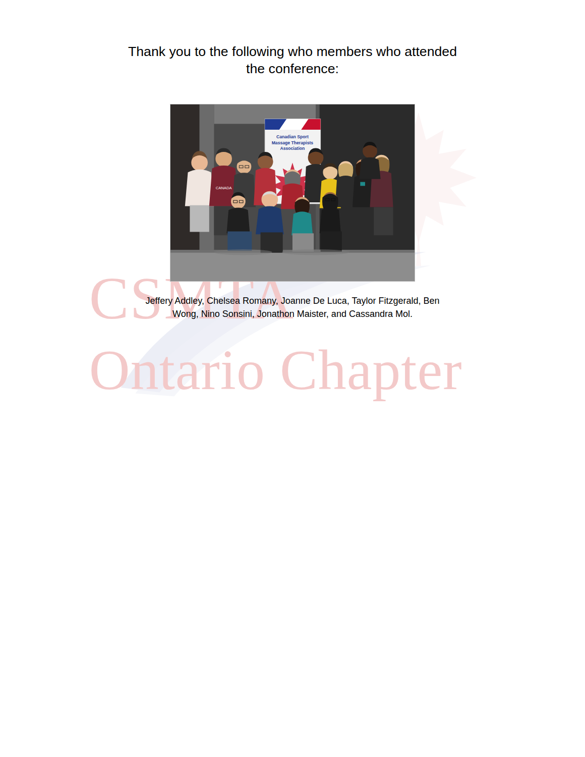CSMTA
Ontario Chapter
Thank you to the following who members who attended the conference:
Canadian Sport Massage Therapists Association CANADA
Jeffery Addley, Chelsea Romany, Joanne De Luca, Taylor Fitzgerald, Ben Wong, Nino Sonsini, Jonathon Maister, and Cassandra Mol.